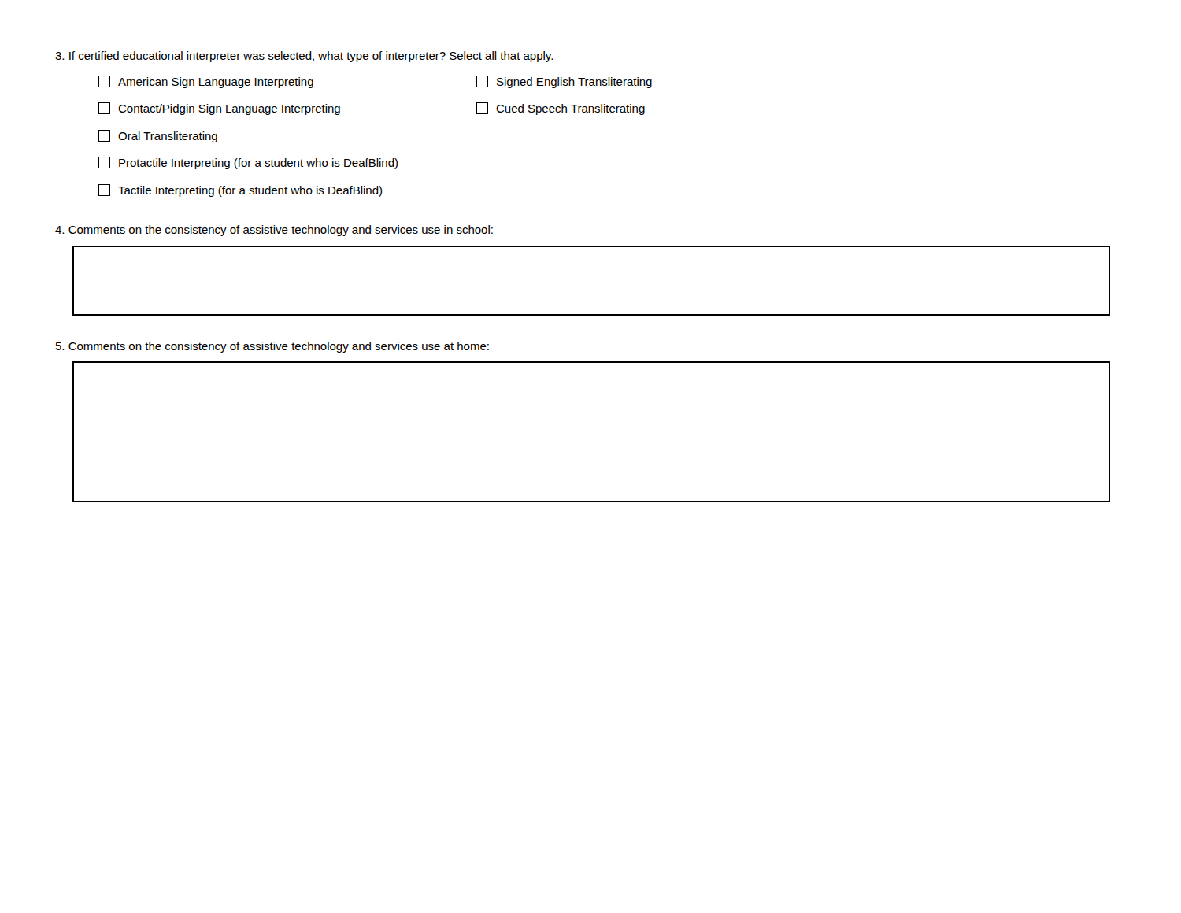3. If certified educational interpreter was selected, what type of interpreter? Select all that apply.
American Sign Language Interpreting
Signed English Transliterating
Contact/Pidgin Sign Language Interpreting
Cued Speech Transliterating
Oral Transliterating
Protactile Interpreting (for a student who is DeafBlind)
Tactile Interpreting (for a student who is DeafBlind)
4. Comments on the consistency of assistive technology and services use in school:
5. Comments on the consistency of assistive technology and services use at home: